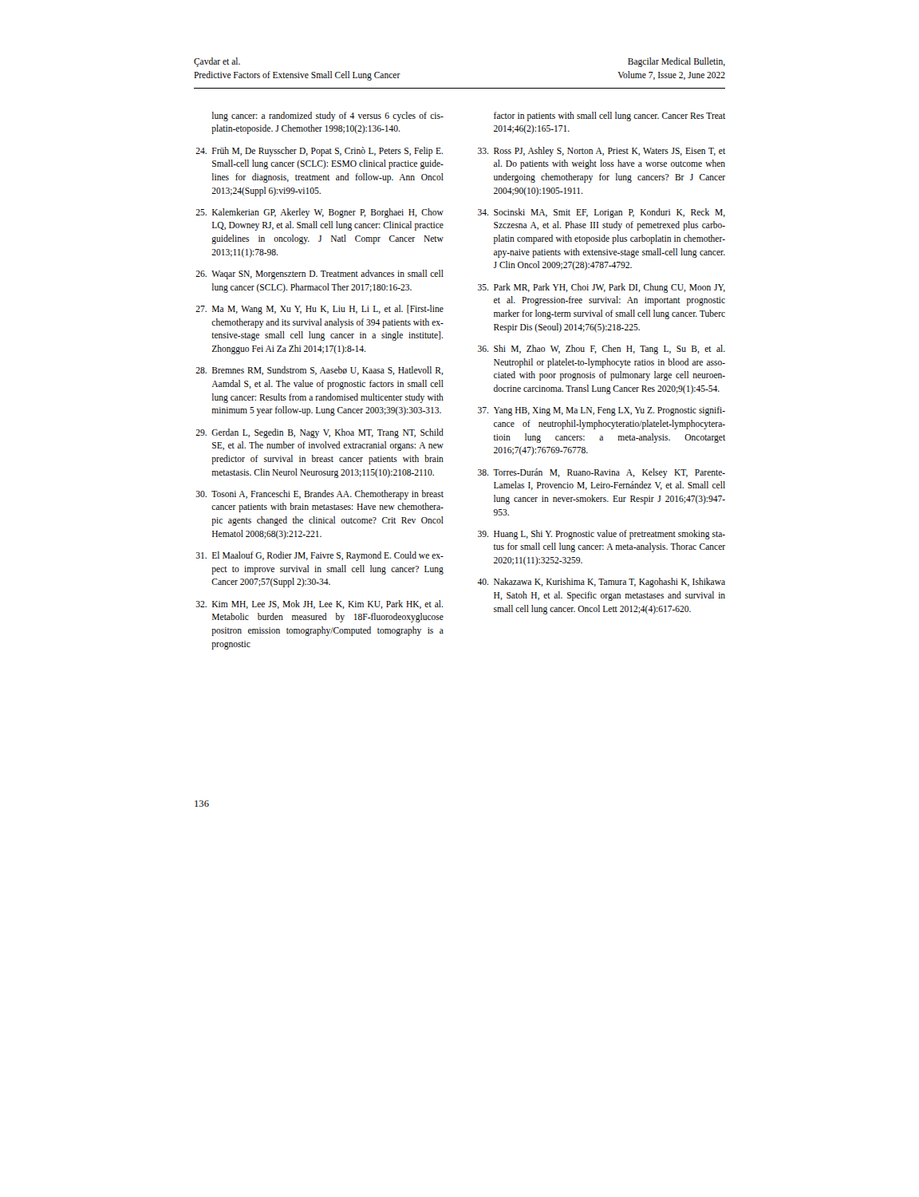Çavdar et al.
Predictive Factors of Extensive Small Cell Lung Cancer
Bagcilar Medical Bulletin,
Volume 7, Issue 2, June 2022
lung cancer: a randomized study of 4 versus 6 cycles of cisplatin-etoposide. J Chemother 1998;10(2):136-140.
24. Früh M, De Ruysscher D, Popat S, Crinò L, Peters S, Felip E. Small-cell lung cancer (SCLC): ESMO clinical practice guidelines for diagnosis, treatment and follow-up. Ann Oncol 2013;24(Suppl 6):vi99-vi105.
25. Kalemkerian GP, Akerley W, Bogner P, Borghaei H, Chow LQ, Downey RJ, et al. Small cell lung cancer: Clinical practice guidelines in oncology. J Natl Compr Cancer Netw 2013;11(1):78-98.
26. Waqar SN, Morgensztern D. Treatment advances in small cell lung cancer (SCLC). Pharmacol Ther 2017;180:16-23.
27. Ma M, Wang M, Xu Y, Hu K, Liu H, Li L, et al. [First-line chemotherapy and its survival analysis of 394 patients with extensive-stage small cell lung cancer in a single institute]. Zhongguo Fei Ai Za Zhi 2014;17(1):8-14.
28. Bremnes RM, Sundstrom S, Aasebø U, Kaasa S, Hatlevoll R, Aamdal S, et al. The value of prognostic factors in small cell lung cancer: Results from a randomised multicenter study with minimum 5 year follow-up. Lung Cancer 2003;39(3):303-313.
29. Gerdan L, Segedin B, Nagy V, Khoa MT, Trang NT, Schild SE, et al. The number of involved extracranial organs: A new predictor of survival in breast cancer patients with brain metastasis. Clin Neurol Neurosurg 2013;115(10):2108-2110.
30. Tosoni A, Franceschi E, Brandes AA. Chemotherapy in breast cancer patients with brain metastases: Have new chemotherapic agents changed the clinical outcome? Crit Rev Oncol Hematol 2008;68(3):212-221.
31. El Maalouf G, Rodier JM, Faivre S, Raymond E. Could we expect to improve survival in small cell lung cancer? Lung Cancer 2007;57(Suppl 2):30-34.
32. Kim MH, Lee JS, Mok JH, Lee K, Kim KU, Park HK, et al. Metabolic burden measured by 18F-fluorodeoxyglucose positron emission tomography/Computed tomography is a prognostic
factor in patients with small cell lung cancer. Cancer Res Treat 2014;46(2):165-171.
33. Ross PJ, Ashley S, Norton A, Priest K, Waters JS, Eisen T, et al. Do patients with weight loss have a worse outcome when undergoing chemotherapy for lung cancers? Br J Cancer 2004;90(10):1905-1911.
34. Socinski MA, Smit EF, Lorigan P, Konduri K, Reck M, Szczesna A, et al. Phase III study of pemetrexed plus carboplatin compared with etoposide plus carboplatin in chemotherapy-naive patients with extensive-stage small-cell lung cancer. J Clin Oncol 2009;27(28):4787-4792.
35. Park MR, Park YH, Choi JW, Park DI, Chung CU, Moon JY, et al. Progression-free survival: An important prognostic marker for long-term survival of small cell lung cancer. Tuberc Respir Dis (Seoul) 2014;76(5):218-225.
36. Shi M, Zhao W, Zhou F, Chen H, Tang L, Su B, et al. Neutrophil or platelet-to-lymphocyte ratios in blood are associated with poor prognosis of pulmonary large cell neuroendocrine carcinoma. Transl Lung Cancer Res 2020;9(1):45-54.
37. Yang HB, Xing M, Ma LN, Feng LX, Yu Z. Prognostic significance of neutrophil-lymphocyteratio/platelet-lymphocyteratioin lung cancers: a meta-analysis. Oncotarget 2016;7(47):76769-76778.
38. Torres-Durán M, Ruano-Ravina A, Kelsey KT, Parente-Lamelas I, Provencio M, Leiro-Fernández V, et al. Small cell lung cancer in never-smokers. Eur Respir J 2016;47(3):947-953.
39. Huang L, Shi Y. Prognostic value of pretreatment smoking status for small cell lung cancer: A meta-analysis. Thorac Cancer 2020;11(11):3252-3259.
40. Nakazawa K, Kurishima K, Tamura T, Kagohashi K, Ishikawa H, Satoh H, et al. Specific organ metastases and survival in small cell lung cancer. Oncol Lett 2012;4(4):617-620.
136